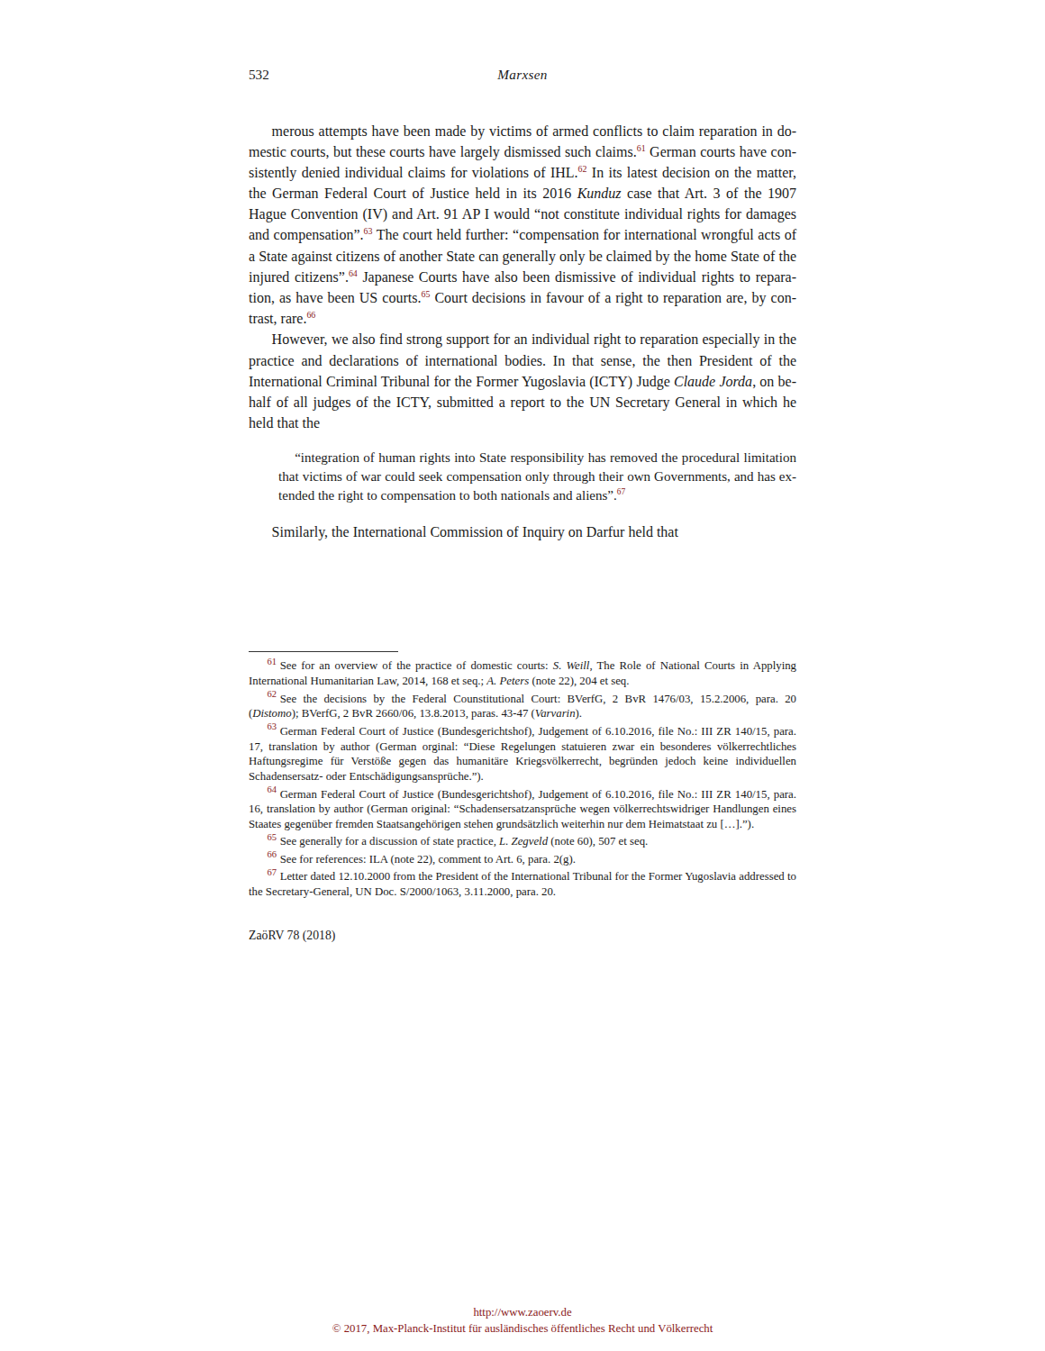532
Marxsen
merous attempts have been made by victims of armed conflicts to claim reparation in domestic courts, but these courts have largely dismissed such claims.61 German courts have consistently denied individual claims for violations of IHL.62 In its latest decision on the matter, the German Federal Court of Justice held in its 2016 Kunduz case that Art. 3 of the 1907 Hague Convention (IV) and Art. 91 AP I would “not constitute individual rights for damages and compensation”.63 The court held further: “compensation for international wrongful acts of a State against citizens of another State can generally only be claimed by the home State of the injured citizens”.64 Japanese Courts have also been dismissive of individual rights to reparation, as have been US courts.65 Court decisions in favour of a right to reparation are, by contrast, rare.66
However, we also find strong support for an individual right to reparation especially in the practice and declarations of international bodies. In that sense, the then President of the International Criminal Tribunal for the Former Yugoslavia (ICTY) Judge Claude Jorda, on behalf of all judges of the ICTY, submitted a report to the UN Secretary General in which he held that the
“integration of human rights into State responsibility has removed the procedural limitation that victims of war could seek compensation only through their own Governments, and has extended the right to compensation to both nationals and aliens”.67
Similarly, the International Commission of Inquiry on Darfur held that
61 See for an overview of the practice of domestic courts: S. Weill, The Role of National Courts in Applying International Humanitarian Law, 2014, 168 et seq.; A. Peters (note 22), 204 et seq.
62 See the decisions by the Federal Counstitutional Court: BVerfG, 2 BvR 1476/03, 15.2.2006, para. 20 (Distomo); BVerfG, 2 BvR 2660/06, 13.8.2013, paras. 43-47 (Varvarin).
63 German Federal Court of Justice (Bundesgerichtshof), Judgement of 6.10.2016, file No.: III ZR 140/15, para. 17, translation by author (German orginal: “Diese Regelungen statuieren zwar ein besonderes völkerrechtliches Haftungsregime für Verstöße gegen das humanitäre Kriegsvölkerrecht, begründen jedoch keine individuellen Schadensersatz- oder Entschädigungsansprüche.”).
64 German Federal Court of Justice (Bundesgerichtshof), Judgement of 6.10.2016, file No.: III ZR 140/15, para. 16, translation by author (German original: “Schadensersatzansprüche wegen völkerrechtswidriger Handlungen eines Staates gegenüber fremden Staatsangehörigen stehen grundsätzlich weiterhin nur dem Heimatstaat zu […].”).
65 See generally for a discussion of state practice, L. Zegveld (note 60), 507 et seq.
66 See for references: ILA (note 22), comment to Art. 6, para. 2(g).
67 Letter dated 12.10.2000 from the President of the International Tribunal for the Former Yugoslavia addressed to the Secretary-General, UN Doc. S/2000/1063, 3.11.2000, para. 20.
ZaöRV 78 (2018)
http://www.zaoerv.de
© 2017, Max-Planck-Institut für ausländisches öffentliches Recht und Völkerrecht